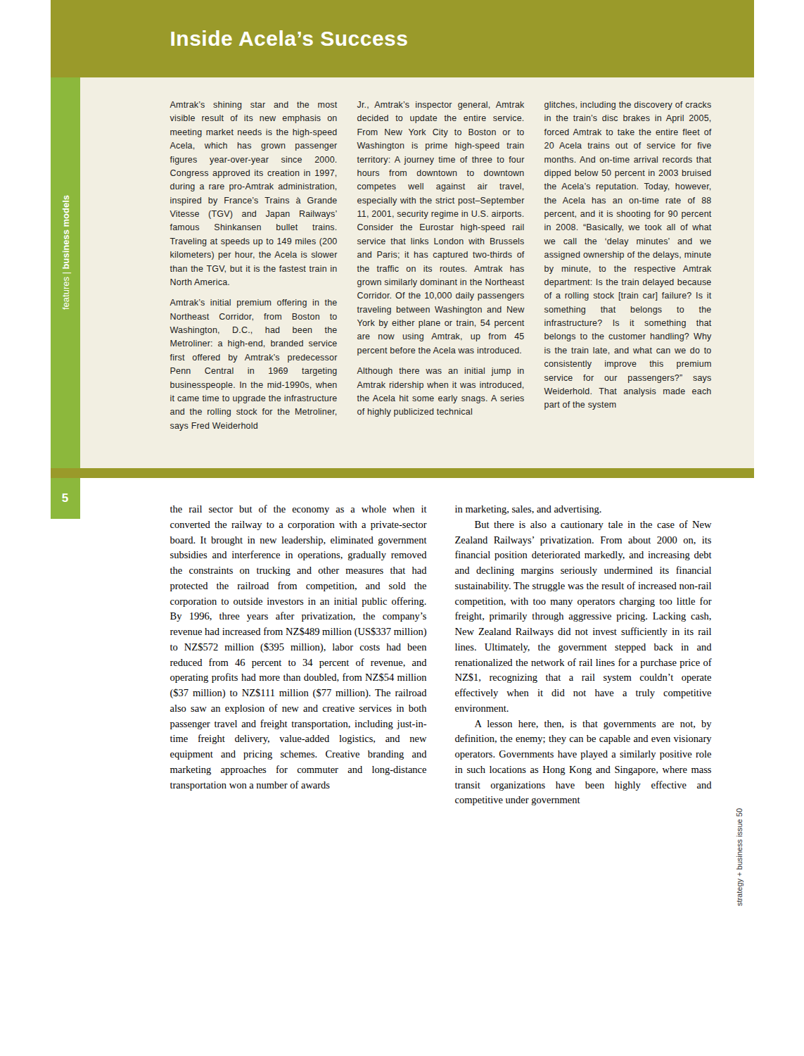Inside Acela’s Success
features | business models
Amtrak’s shining star and the most visible result of its new emphasis on meeting market needs is the high-speed Acela, which has grown passenger figures year-over-year since 2000. Congress approved its creation in 1997, during a rare pro-Amtrak administration, inspired by France’s Trains à Grande Vitesse (TGV) and Japan Railways’ famous Shinkansen bullet trains. Traveling at speeds up to 149 miles (200 kilometers) per hour, the Acela is slower than the TGV, but it is the fastest train in North America.
Amtrak’s initial premium offering in the Northeast Corridor, from Boston to Washington, D.C., had been the Metroliner: a high-end, branded service first offered by Amtrak’s predecessor Penn Central in 1969 targeting businesspeople. In the mid-1990s, when it came time to upgrade the infrastructure and the rolling stock for the Metroliner, says Fred Weiderhold
Jr., Amtrak’s inspector general, Amtrak decided to update the entire service. From New York City to Boston or to Washington is prime high-speed train territory: A journey time of three to four hours from downtown to downtown competes well against air travel, especially with the strict post–September 11, 2001, security regime in U.S. airports. Consider the Eurostar high-speed rail service that links London with Brussels and Paris; it has captured two-thirds of the traffic on its routes. Amtrak has grown similarly dominant in the Northeast Corridor. Of the 10,000 daily passengers traveling between Washington and New York by either plane or train, 54 percent are now using Amtrak, up from 45 percent before the Acela was introduced.
Although there was an initial jump in Amtrak ridership when it was introduced, the Acela hit some early snags. A series of highly publicized technical
glitches, including the discovery of cracks in the train’s disc brakes in April 2005, forced Amtrak to take the entire fleet of 20 Acela trains out of service for five months. And on-time arrival records that dipped below 50 percent in 2003 bruised the Acela’s reputation. Today, however, the Acela has an on-time rate of 88 percent, and it is shooting for 90 percent in 2008. “Basically, we took all of what we call the ‘delay minutes’ and we assigned ownership of the delays, minute by minute, to the respective Amtrak department: Is the train delayed because of a rolling stock [train car] failure? Is it something that belongs to the infrastructure? Is it something that belongs to the customer handling? Why is the train late, and what can we do to consistently improve this premium service for our passengers?” says Weiderhold. That analysis made each part of the system
5
the rail sector but of the economy as a whole when it converted the railway to a corporation with a private-sector board. It brought in new leadership, eliminated government subsidies and interference in operations, gradually removed the constraints on trucking and other measures that had protected the railroad from competition, and sold the corporation to outside investors in an initial public offering. By 1996, three years after privatization, the company’s revenue had increased from NZ$489 million (US$337 million) to NZ$572 million ($395 million), labor costs had been reduced from 46 percent to 34 percent of revenue, and operating profits had more than doubled, from NZ$54 million ($37 million) to NZ$111 million ($77 million). The railroad also saw an explosion of new and creative services in both passenger travel and freight transportation, including just-in-time freight delivery, value-added logistics, and new equipment and pricing schemes. Creative branding and marketing approaches for commuter and long-distance transportation won a number of awards
in marketing, sales, and advertising.
But there is also a cautionary tale in the case of New Zealand Railways’ privatization. From about 2000 on, its financial position deteriorated markedly, and increasing debt and declining margins seriously undermined its financial sustainability. The struggle was the result of increased non-rail competition, with too many operators charging too little for freight, primarily through aggressive pricing. Lacking cash, New Zealand Railways did not invest sufficiently in its rail lines. Ultimately, the government stepped back in and renationalized the network of rail lines for a purchase price of NZ$1, recognizing that a rail system couldn’t operate effectively when it did not have a truly competitive environment.
A lesson here, then, is that governments are not, by definition, the enemy; they can be capable and even visionary operators. Governments have played a similarly positive role in such locations as Hong Kong and Singapore, where mass transit organizations have been highly effective and competitive under government
strategy + business issue 50